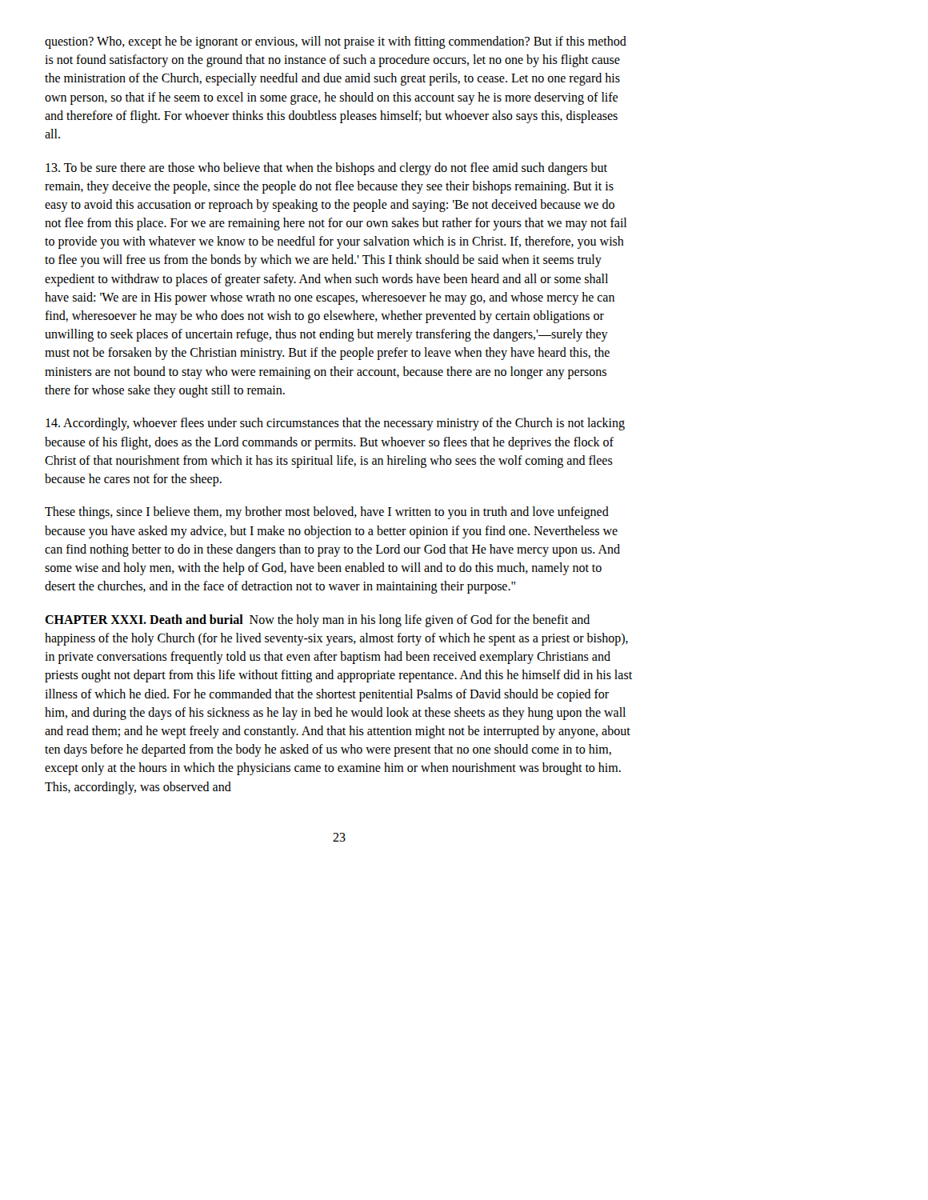question? Who, except he be ignorant or envious, will not praise it with fitting commendation? But if this method is not found satisfactory on the ground that no instance of such a procedure occurs, let no one by his flight cause the ministration of the Church, especially needful and due amid such great perils, to cease. Let no one regard his own person, so that if he seem to excel in some grace, he should on this account say he is more deserving of life and therefore of flight. For whoever thinks this doubtless pleases himself; but whoever also says this, displeases all.
13. To be sure there are those who believe that when the bishops and clergy do not flee amid such dangers but remain, they deceive the people, since the people do not flee because they see their bishops remaining. But it is easy to avoid this accusation or reproach by speaking to the people and saying: 'Be not deceived because we do not flee from this place. For we are remaining here not for our own sakes but rather for yours that we may not fail to provide you with whatever we know to be needful for your salvation which is in Christ. If, therefore, you wish to flee you will free us from the bonds by which we are held.' This I think should be said when it seems truly expedient to withdraw to places of greater safety. And when such words have been heard and all or some shall have said: 'We are in His power whose wrath no one escapes, wheresoever he may go, and whose mercy he can find, wheresoever he may be who does not wish to go elsewhere, whether prevented by certain obligations or unwilling to seek places of uncertain refuge, thus not ending but merely transfering the dangers,'—surely they must not be forsaken by the Christian ministry. But if the people prefer to leave when they have heard this, the ministers are not bound to stay who were remaining on their account, because there are no longer any persons there for whose sake they ought still to remain.
14. Accordingly, whoever flees under such circumstances that the necessary ministry of the Church is not lacking because of his flight, does as the Lord commands or permits. But whoever so flees that he deprives the flock of Christ of that nourishment from which it has its spiritual life, is an hireling who sees the wolf coming and flees because he cares not for the sheep.
These things, since I believe them, my brother most beloved, have I written to you in truth and love unfeigned because you have asked my advice, but I make no objection to a better opinion if you find one. Nevertheless we can find nothing better to do in these dangers than to pray to the Lord our God that He have mercy upon us. And some wise and holy men, with the help of God, have been enabled to will and to do this much, namely not to desert the churches, and in the face of detraction not to waver in maintaining their purpose."
CHAPTER XXXI. Death and burial Now the holy man in his long life given of God for the benefit and happiness of the holy Church (for he lived seventy-six years, almost forty of which he spent as a priest or bishop), in private conversations frequently told us that even after baptism had been received exemplary Christians and priests ought not depart from this life without fitting and appropriate repentance. And this he himself did in his last illness of which he died. For he commanded that the shortest penitential Psalms of David should be copied for him, and during the days of his sickness as he lay in bed he would look at these sheets as they hung upon the wall and read them; and he wept freely and constantly. And that his attention might not be interrupted by anyone, about ten days before he departed from the body he asked of us who were present that no one should come in to him, except only at the hours in which the physicians came to examine him or when nourishment was brought to him. This, accordingly, was observed and
23